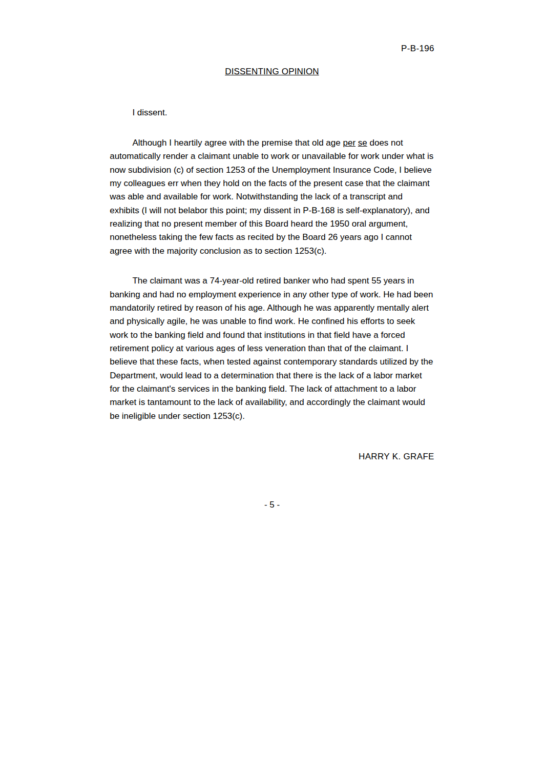P-B-196
DISSENTING OPINION
I dissent.
Although I heartily agree with the premise that old age per se does not automatically render a claimant unable to work or unavailable for work under what is now subdivision (c) of section 1253 of the Unemployment Insurance Code, I believe my colleagues err when they hold on the facts of the present case that the claimant was able and available for work. Notwithstanding the lack of a transcript and exhibits (I will not belabor this point; my dissent in P-B-168 is self-explanatory), and realizing that no present member of this Board heard the 1950 oral argument, nonetheless taking the few facts as recited by the Board 26 years ago I cannot agree with the majority conclusion as to section 1253(c).
The claimant was a 74-year-old retired banker who had spent 55 years in banking and had no employment experience in any other type of work. He had been mandatorily retired by reason of his age. Although he was apparently mentally alert and physically agile, he was unable to find work. He confined his efforts to seek work to the banking field and found that institutions in that field have a forced retirement policy at various ages of less veneration than that of the claimant. I believe that these facts, when tested against contemporary standards utilized by the Department, would lead to a determination that there is the lack of a labor market for the claimant's services in the banking field. The lack of attachment to a labor market is tantamount to the lack of availability, and accordingly the claimant would be ineligible under section 1253(c).
HARRY K. GRAFE
- 5 -